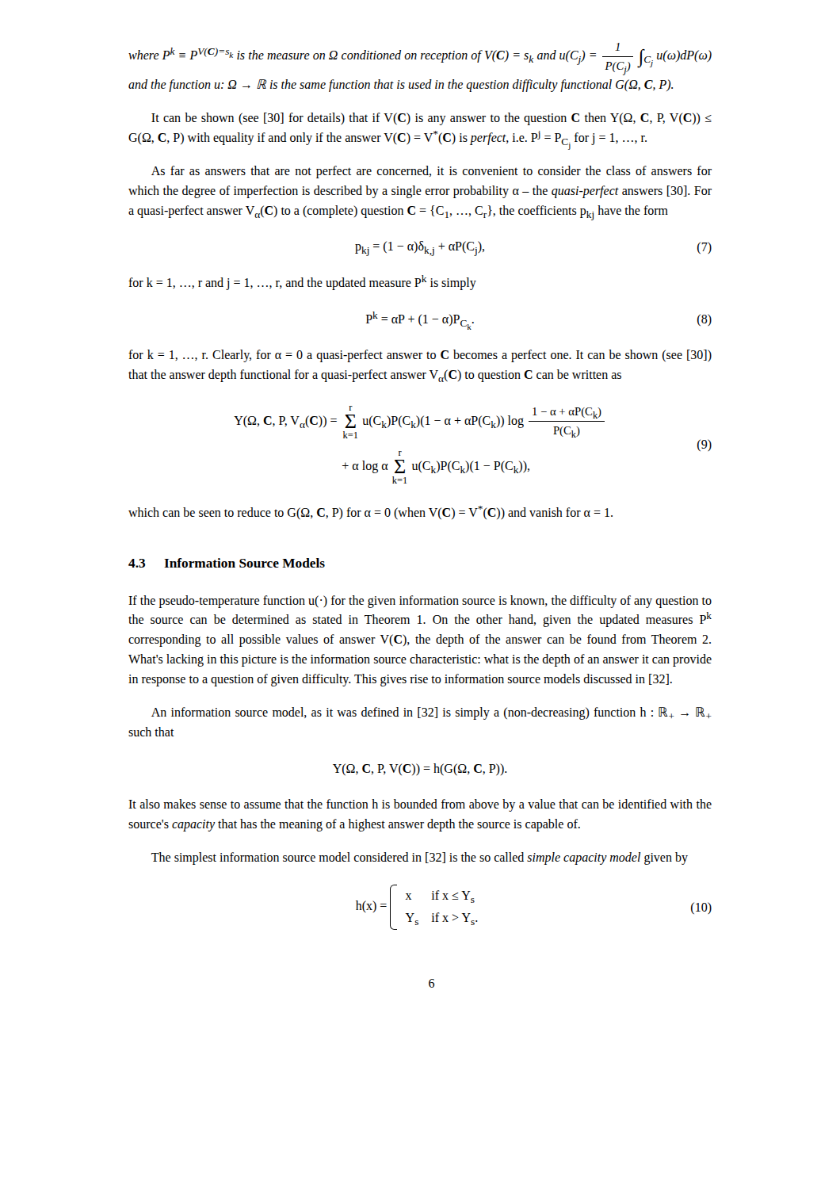where Pk ≡ PV(C)=sk is the measure on Ω conditioned on reception of V(C) = sk and u(Cj) = 1 P(Cj) ∫Cj u(ω)dP(ω) and the function u: Ω → ℝ is the same function that is used in the question difficulty functional G(Ω, C, P).
It can be shown (see [30] for details) that if V(C) is any answer to the question C then Y(Ω, C, P, V(C)) ≤ G(Ω, C, P) with equality if and only if the answer V(C) = V*(C) is perfect, i.e. Pj = PCj for j = 1, …, r.
As far as answers that are not perfect are concerned, it is convenient to consider the class of answers for which the degree of imperfection is described by a single error probability α – the quasi-perfect answers [30]. For a quasi-perfect answer Vα(C) to a (complete) question C = {C1, …, Cr}, the coefficients pkj have the form
pkj = (1 − α)δk,j + αP(Cj), (7)
for k = 1, …, r and j = 1, …, r, and the updated measure Pk is simply
Pk = αP + (1 − α)PCk. (8)
for k = 1, …, r. Clearly, for α = 0 a quasi-perfect answer to C becomes a perfect one. It can be shown (see [30]) that the answer depth functional for a quasi-perfect answer Vα(C) to question C can be written as
| Y(Ω, C , P, V α ( C )) = | r Σ k=1 u(C k )P(C k )(1 − α + αP(C k )) log 1 − α + αP(C k ) P(C k ) |
| | + α log α r Σ k=1 u(C k )P(C k )(1 − P(C k )), |
(9)
which can be seen to reduce to G(Ω, C, P) for α = 0 (when V(C) = V*(C)) and vanish for α = 1.
4.3 Information Source Models
If the pseudo-temperature function u(·) for the given information source is known, the difficulty of any question to the source can be determined as stated in Theorem 1. On the other hand, given the updated measures Pk corresponding to all possible values of answer V(C), the depth of the answer can be found from Theorem 2. What's lacking in this picture is the information source characteristic: what is the depth of an answer it can provide in response to a question of given difficulty. This gives rise to information source models discussed in [32].
An information source model, as it was defined in [32] is simply a (non-decreasing) function h : ℝ+ → ℝ+ such that
Y(Ω, C, P, V(C)) = h(G(Ω, C, P)).
It also makes sense to assume that the function h is bounded from above by a value that can be identified with the source's capacity that has the meaning of a highest answer depth the source is capable of.
The simplest information source model considered in [32] is the so called simple capacity model given by
h(x) =
| x | if x ≤ Y s |
| Y s | if x > Y s . |
(10)
6